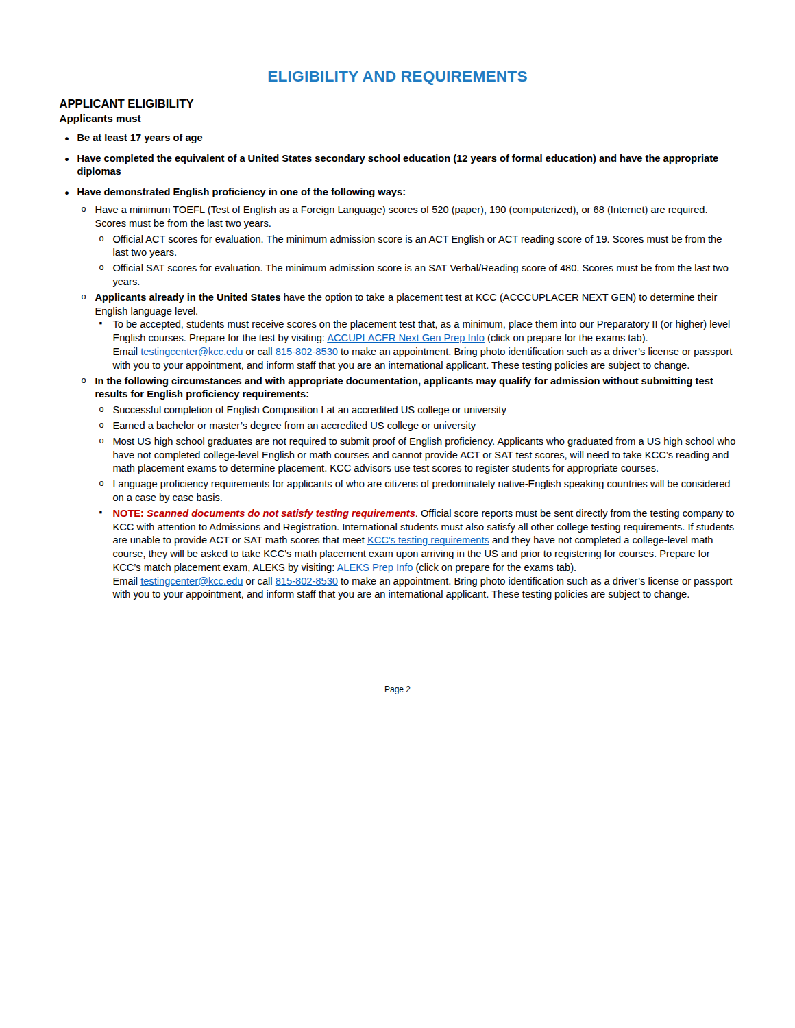ELIGIBILITY AND REQUIREMENTS
APPLICANT ELIGIBILITY
Applicants must
Be at least 17 years of age
Have completed the equivalent of a United States secondary school education (12 years of formal education) and have the appropriate diplomas
Have demonstrated English proficiency in one of the following ways:
Have a minimum TOEFL (Test of English as a Foreign Language) scores of 520 (paper), 190 (computerized), or 68 (Internet) are required. Scores must be from the last two years.
Official ACT scores for evaluation. The minimum admission score is an ACT English or ACT reading score of 19. Scores must be from the last two years.
Official SAT scores for evaluation. The minimum admission score is an SAT Verbal/Reading score of 480. Scores must be from the last two years.
Applicants already in the United States have the option to take a placement test at KCC (ACCCUPLACER NEXT GEN) to determine their English language level.
To be accepted, students must receive scores on the placement test that, as a minimum, place them into our Preparatory II (or higher) level English courses. Prepare for the test by visiting: ACCUPLACER Next Gen Prep Info (click on prepare for the exams tab).
Email testingcenter@kcc.edu or call 815-802-8530 to make an appointment. Bring photo identification such as a driver’s license or passport with you to your appointment, and inform staff that you are an international applicant. These testing policies are subject to change.
In the following circumstances and with appropriate documentation, applicants may qualify for admission without submitting test results for English proficiency requirements:
Successful completion of English Composition I at an accredited US college or university
Earned a bachelor or master’s degree from an accredited US college or university
Most US high school graduates are not required to submit proof of English proficiency. Applicants who graduated from a US high school who have not completed college-level English or math courses and cannot provide ACT or SAT test scores, will need to take KCC’s reading and math placement exams to determine placement. KCC advisors use test scores to register students for appropriate courses.
Language proficiency requirements for applicants of who are citizens of predominately native-English speaking countries will be considered on a case by case basis.
NOTE: Scanned documents do not satisfy testing requirements. Official score reports must be sent directly from the testing company to KCC with attention to Admissions and Registration. International students must also satisfy all other college testing requirements. If students are unable to provide ACT or SAT math scores that meet KCC's testing requirements and they have not completed a college-level math course, they will be asked to take KCC's math placement exam upon arriving in the US and prior to registering for courses. Prepare for KCC’s match placement exam, ALEKS by visiting: ALEKS Prep Info (click on prepare for the exams tab).
Email testingcenter@kcc.edu or call 815-802-8530 to make an appointment. Bring photo identification such as a driver’s license or passport with you to your appointment, and inform staff that you are an international applicant. These testing policies are subject to change.
Page 2